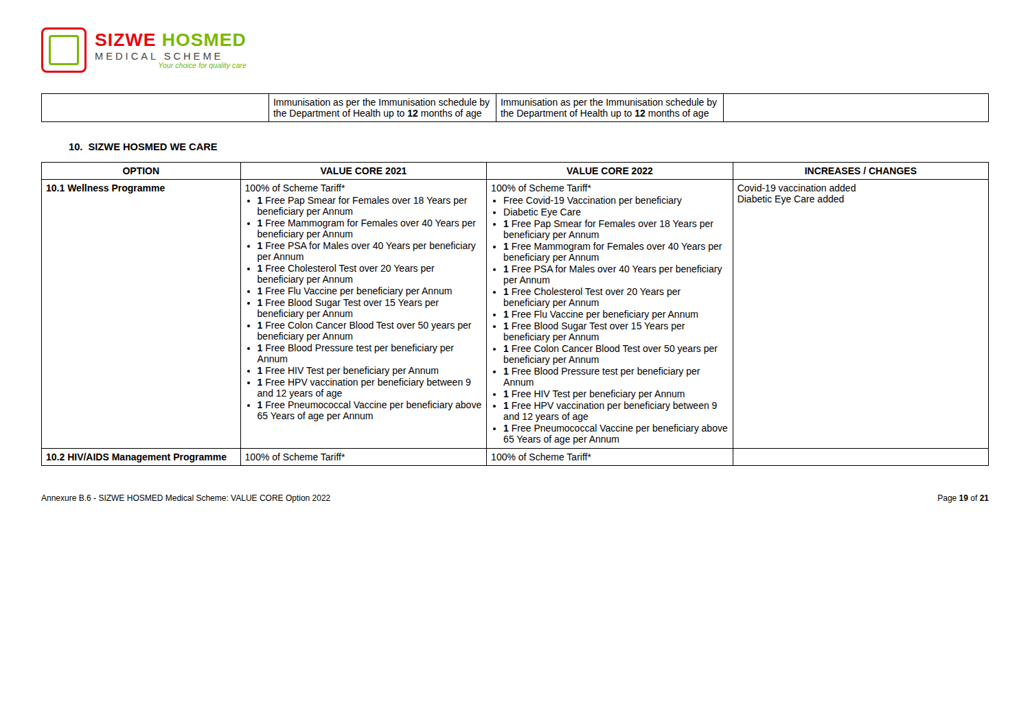SIZWE HOSMED
MEDICAL SCHEME
Your choice for quality care
| | Immunisation as per the Immunisation schedule by the Department of Health up to 12 months of age | Immunisation as per the Immunisation schedule by the Department of Health up to 12 months of age | |
10. SIZWE HOSMED WE CARE
| OPTION | VALUE CORE 2021 | VALUE CORE 2022 | INCREASES / CHANGES |
| 10.1 Wellness Programme | 100% of Scheme Tariff* 1 Free Pap Smear for Females over 18 Years per beneficiary per Annum 1 Free Mammogram for Females over 40 Years per beneficiary per Annum 1 Free PSA for Males over 40 Years per beneficiary per Annum 1 Free Cholesterol Test over 20 Years per beneficiary per Annum 1 Free Flu Vaccine per beneficiary per Annum 1 Free Blood Sugar Test over 15 Years per beneficiary per Annum 1 Free Colon Cancer Blood Test over 50 years per beneficiary per Annum 1 Free Blood Pressure test per beneficiary per Annum 1 Free HIV Test per beneficiary per Annum 1 Free HPV vaccination per beneficiary between 9 and 12 years of age 1 Free Pneumococcal Vaccine per beneficiary above 65 Years of age per Annum | 100% of Scheme Tariff* Free Covid-19 Vaccination per beneficiary Diabetic Eye Care 1 Free Pap Smear for Females over 18 Years per beneficiary per Annum 1 Free Mammogram for Females over 40 Years per beneficiary per Annum 1 Free PSA for Males over 40 Years per beneficiary per Annum 1 Free Cholesterol Test over 20 Years per beneficiary per Annum 1 Free Flu Vaccine per beneficiary per Annum 1 Free Blood Sugar Test over 15 Years per beneficiary per Annum 1 Free Colon Cancer Blood Test over 50 years per beneficiary per Annum 1 Free Blood Pressure test per beneficiary per Annum 1 Free HIV Test per beneficiary per Annum 1 Free HPV vaccination per beneficiary between 9 and 12 years of age 1 Free Pneumococcal Vaccine per beneficiary above 65 Years of age per Annum | Covid-19 vaccination added Diabetic Eye Care added |
| 10.2 HIV/AIDS Management Programme | 100% of Scheme Tariff* | 100% of Scheme Tariff* | |
Annexure B.6 - SIZWE HOSMED Medical Scheme: VALUE CORE Option 2022
Page 19 of 21